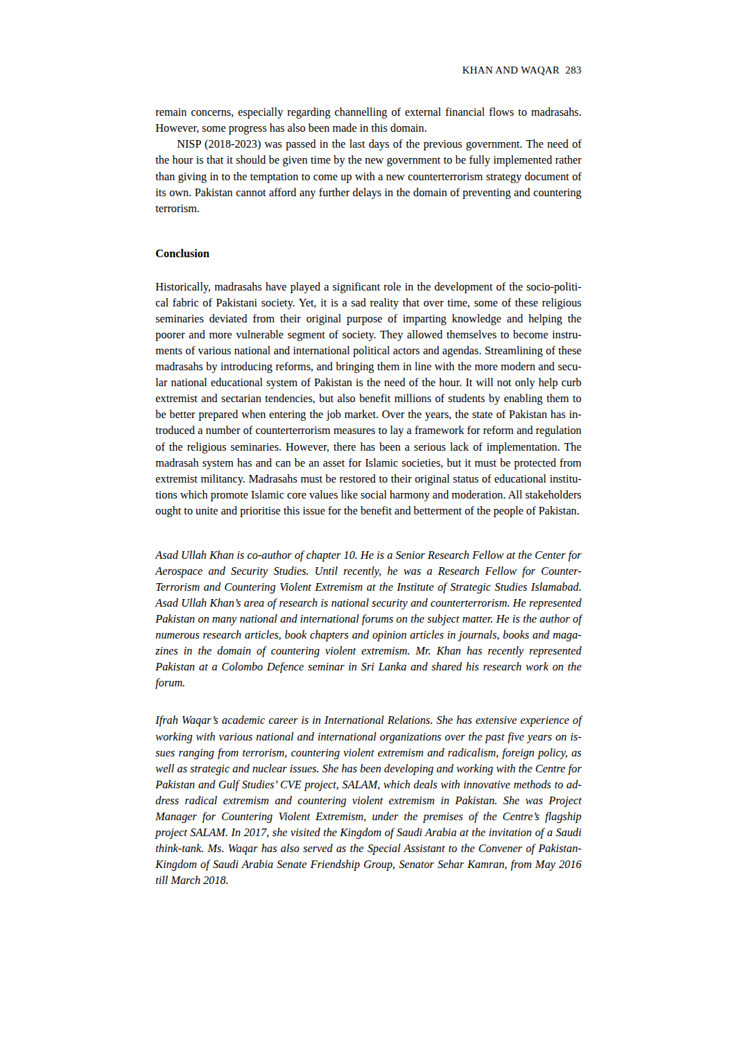KHAN AND WAQAR 283
remain concerns, especially regarding channelling of external financial flows to madrasahs. However, some progress has also been made in this domain.
NISP (2018-2023) was passed in the last days of the previous government. The need of the hour is that it should be given time by the new government to be fully implemented rather than giving in to the temptation to come up with a new counterterrorism strategy document of its own. Pakistan cannot afford any further delays in the domain of preventing and countering terrorism.
Conclusion
Historically, madrasahs have played a significant role in the development of the socio-political fabric of Pakistani society. Yet, it is a sad reality that over time, some of these religious seminaries deviated from their original purpose of imparting knowledge and helping the poorer and more vulnerable segment of society. They allowed themselves to become instruments of various national and international political actors and agendas. Streamlining of these madrasahs by introducing reforms, and bringing them in line with the more modern and secular national educational system of Pakistan is the need of the hour. It will not only help curb extremist and sectarian tendencies, but also benefit millions of students by enabling them to be better prepared when entering the job market. Over the years, the state of Pakistan has introduced a number of counterterrorism measures to lay a framework for reform and regulation of the religious seminaries. However, there has been a serious lack of implementation. The madrasah system has and can be an asset for Islamic societies, but it must be protected from extremist militancy. Madrasahs must be restored to their original status of educational institutions which promote Islamic core values like social harmony and moderation. All stakeholders ought to unite and prioritise this issue for the benefit and betterment of the people of Pakistan.
Asad Ullah Khan is co-author of chapter 10. He is a Senior Research Fellow at the Center for Aerospace and Security Studies. Until recently, he was a Research Fellow for Counter-Terrorism and Countering Violent Extremism at the Institute of Strategic Studies Islamabad. Asad Ullah Khan’s area of research is national security and counterterrorism. He represented Pakistan on many national and international forums on the subject matter. He is the author of numerous research articles, book chapters and opinion articles in journals, books and magazines in the domain of countering violent extremism. Mr. Khan has recently represented Pakistan at a Colombo Defence seminar in Sri Lanka and shared his research work on the forum.
Ifrah Waqar’s academic career is in International Relations. She has extensive experience of working with various national and international organizations over the past five years on issues ranging from terrorism, countering violent extremism and radicalism, foreign policy, as well as strategic and nuclear issues. She has been developing and working with the Centre for Pakistan and Gulf Studies’ CVE project, SALAM, which deals with innovative methods to address radical extremism and countering violent extremism in Pakistan. She was Project Manager for Countering Violent Extremism, under the premises of the Centre’s flagship project SALAM. In 2017, she visited the Kingdom of Saudi Arabia at the invitation of a Saudi think-tank. Ms. Waqar has also served as the Special Assistant to the Convener of Pakistan-Kingdom of Saudi Arabia Senate Friendship Group, Senator Sehar Kamran, from May 2016 till March 2018.